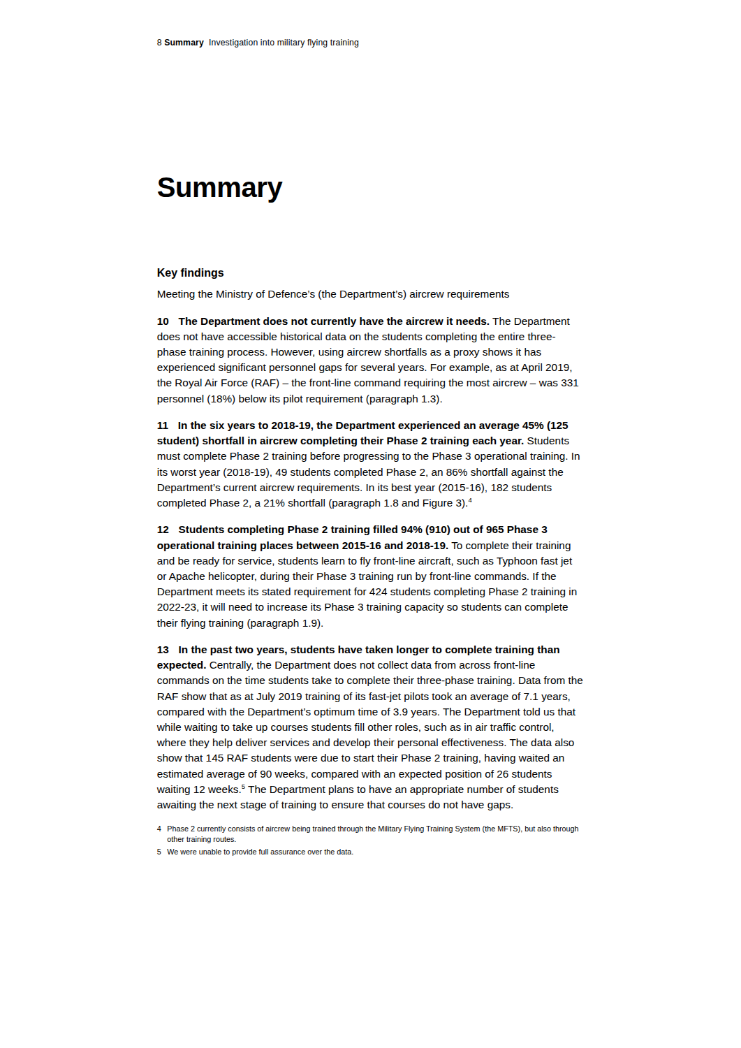8 Summary Investigation into military flying training
Summary
Key findings
Meeting the Ministry of Defence’s (the Department’s) aircrew requirements
10 The Department does not currently have the aircrew it needs. The Department does not have accessible historical data on the students completing the entire three-phase training process. However, using aircrew shortfalls as a proxy shows it has experienced significant personnel gaps for several years. For example, as at April 2019, the Royal Air Force (RAF) – the front-line command requiring the most aircrew – was 331 personnel (18%) below its pilot requirement (paragraph 1.3).
11 In the six years to 2018-19, the Department experienced an average 45% (125 student) shortfall in aircrew completing their Phase 2 training each year. Students must complete Phase 2 training before progressing to the Phase 3 operational training. In its worst year (2018-19), 49 students completed Phase 2, an 86% shortfall against the Department’s current aircrew requirements. In its best year (2015-16), 182 students completed Phase 2, a 21% shortfall (paragraph 1.8 and Figure 3).4
12 Students completing Phase 2 training filled 94% (910) out of 965 Phase 3 operational training places between 2015-16 and 2018-19. To complete their training and be ready for service, students learn to fly front-line aircraft, such as Typhoon fast jet or Apache helicopter, during their Phase 3 training run by front-line commands. If the Department meets its stated requirement for 424 students completing Phase 2 training in 2022-23, it will need to increase its Phase 3 training capacity so students can complete their flying training (paragraph 1.9).
13 In the past two years, students have taken longer to complete training than expected. Centrally, the Department does not collect data from across front-line commands on the time students take to complete their three-phase training. Data from the RAF show that as at July 2019 training of its fast-jet pilots took an average of 7.1 years, compared with the Department’s optimum time of 3.9 years. The Department told us that while waiting to take up courses students fill other roles, such as in air traffic control, where they help deliver services and develop their personal effectiveness. The data also show that 145 RAF students were due to start their Phase 2 training, having waited an estimated average of 90 weeks, compared with an expected position of 26 students waiting 12 weeks.5 The Department plans to have an appropriate number of students awaiting the next stage of training to ensure that courses do not have gaps.
4
Phase 2 currently consists of aircrew being trained through the Military Flying Training System (the MFTS), but also through other training routes.
5
We were unable to provide full assurance over the data.